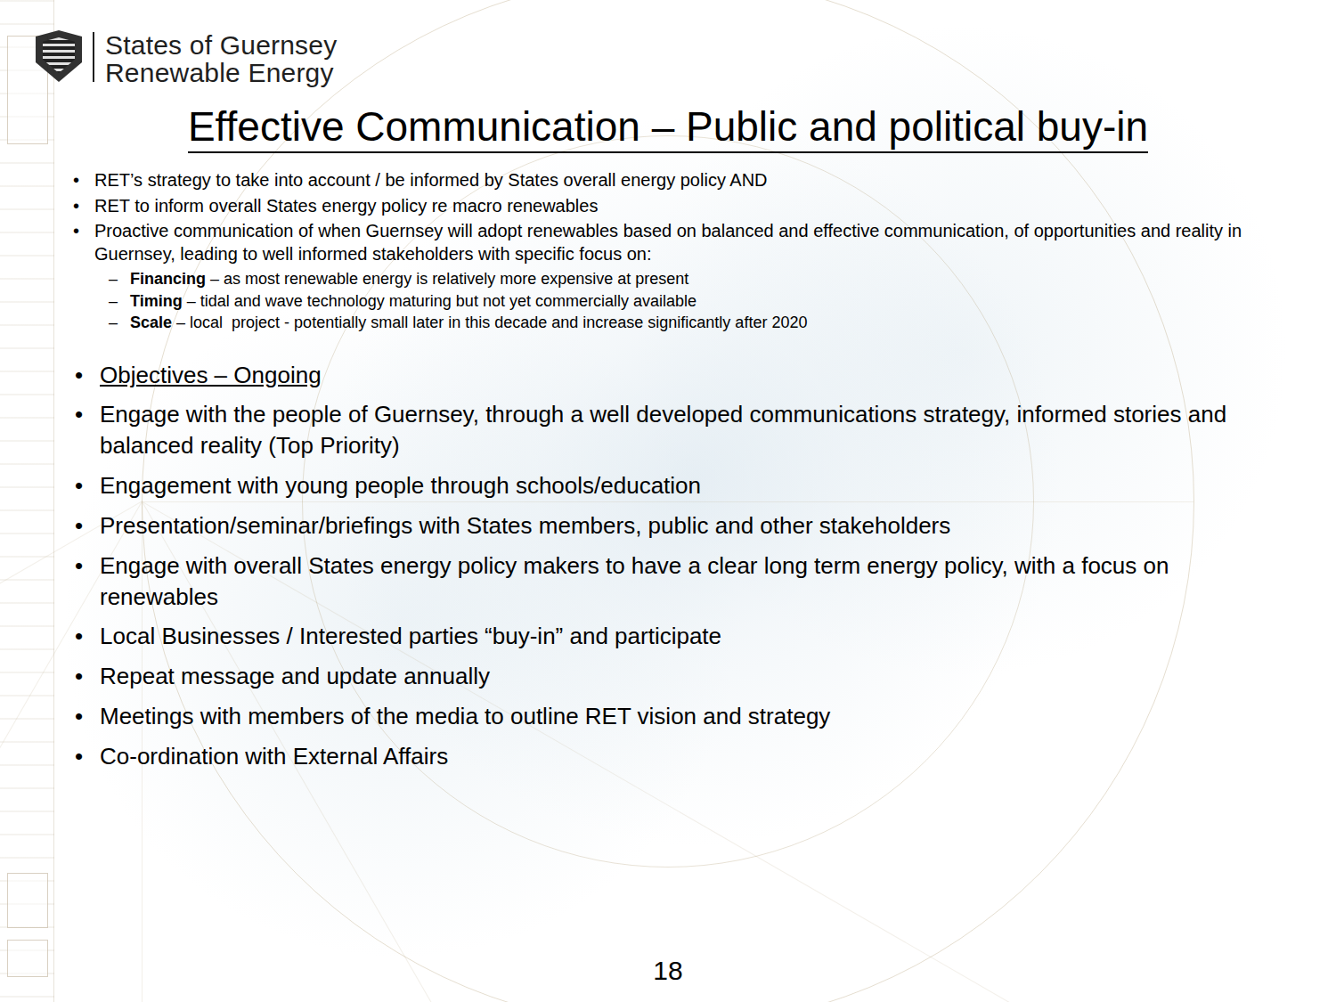States of Guernsey
Renewable Energy
Effective Communication – Public and political buy-in
RET’s strategy to take into account / be informed by States overall energy policy AND
RET to inform overall States energy policy re macro renewables
Proactive communication of when Guernsey will adopt renewables based on balanced and effective communication, of opportunities and reality in Guernsey, leading to well informed stakeholders with specific focus on:
Financing – as most renewable energy is relatively more expensive at present
Timing – tidal and wave technology maturing but not yet commercially available
Scale – local project - potentially small later in this decade and increase significantly after 2020
Objectives – Ongoing
Engage with the people of Guernsey, through a well developed communications strategy, informed stories and balanced reality (Top Priority)
Engagement with young people through schools/education
Presentation/seminar/briefings with States members, public and other stakeholders
Engage with overall States energy policy makers to have a clear long term energy policy, with a focus on renewables
Local Businesses / Interested parties “buy-in” and participate
Repeat message and update annually
Meetings with members of the media to outline RET vision and strategy
Co-ordination with External Affairs
18